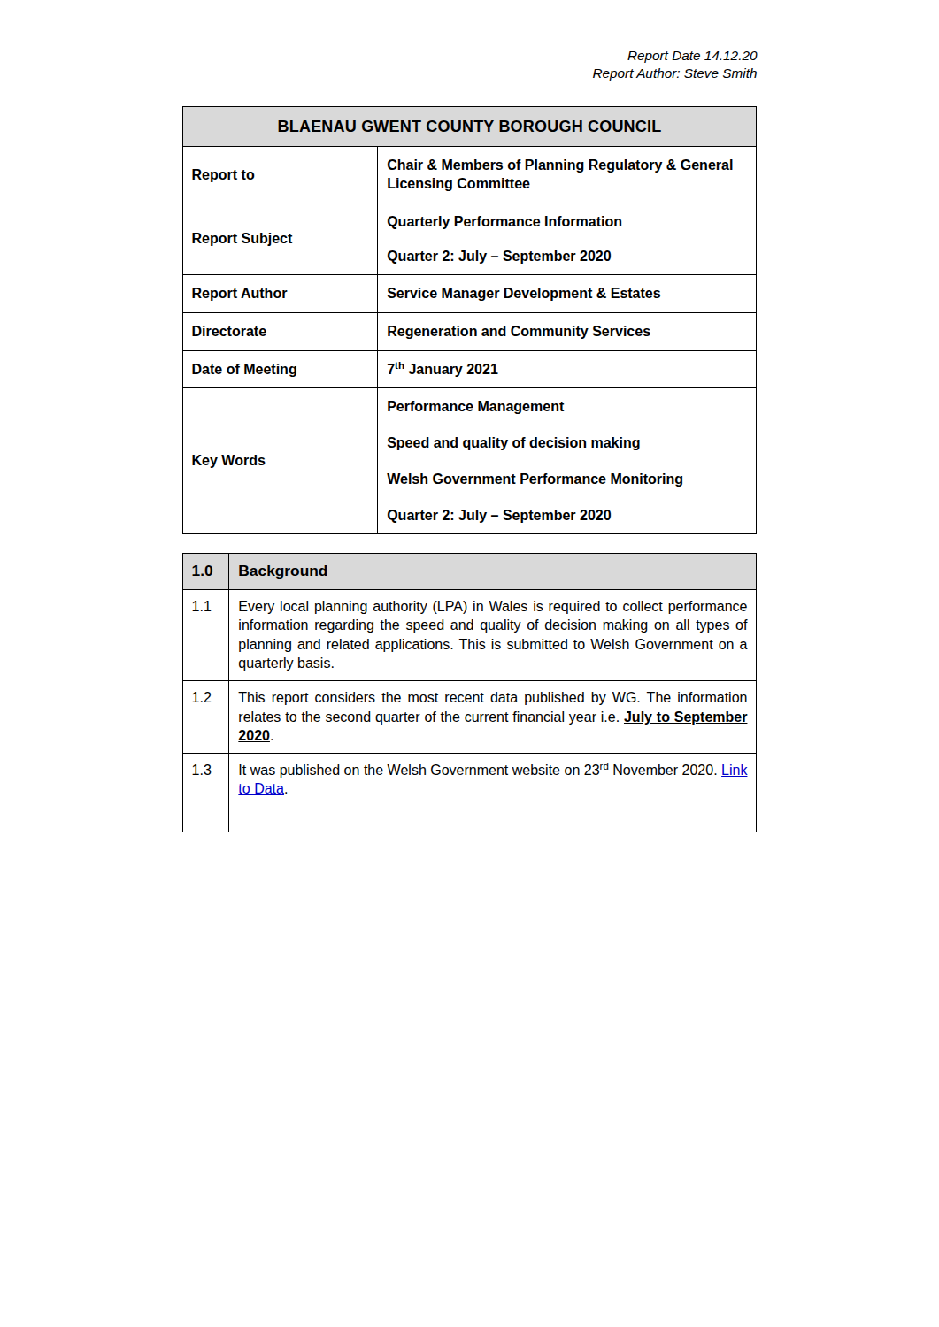Report Date 14.12.20
Report Author: Steve Smith
| BLAENAU GWENT COUNTY BOROUGH COUNCIL |
| Report to | Chair & Members of Planning Regulatory & General Licensing Committee |
| Report Subject | Quarterly Performance Information Quarter 2: July – September 2020 |
| Report Author | Service Manager Development & Estates |
| Directorate | Regeneration and Community Services |
| Date of Meeting | 7 th January 2021 |
| Key Words | Performance Management Speed and quality of decision making Welsh Government Performance Monitoring Quarter 2: July – September 2020 |
| 1.0 | Background |
| 1.1 | Every local planning authority (LPA) in Wales is required to collect performance information regarding the speed and quality of decision making on all types of planning and related applications. This is submitted to Welsh Government on a quarterly basis. |
| 1.2 | This report considers the most recent data published by WG. The information relates to the second quarter of the current financial year i.e. July to September 2020 . |
| 1.3 | It was published on the Welsh Government website on 23 rd November 2020. Link to Data . |